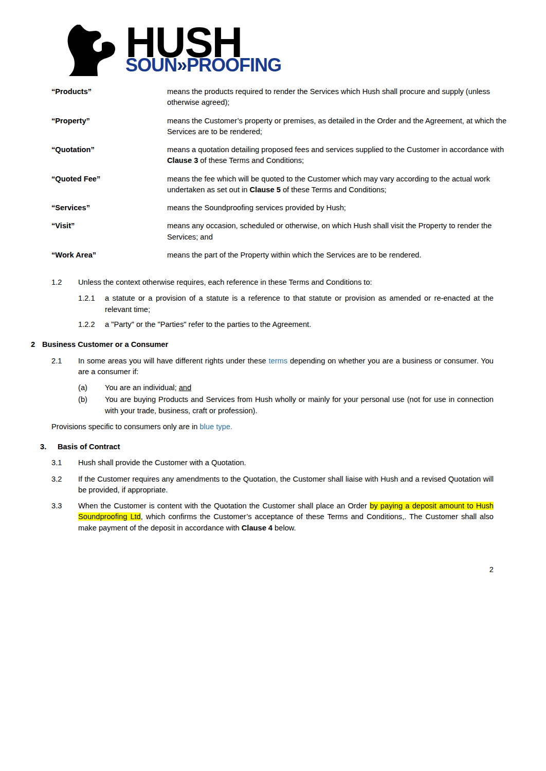HUSH SOUN»PROOFING
| “Products” | means the products required to render the Services which Hush shall procure and supply (unless otherwise agreed); |
| “Property” | means the Customer’s property or premises, as detailed in the Order and the Agreement, at which the Services are to be rendered; |
| “Quotation” | means a quotation detailing proposed fees and services supplied to the Customer in accordance with Clause 3 of these Terms and Conditions; |
| “Quoted Fee” | means the fee which will be quoted to the Customer which may vary according to the actual work undertaken as set out in Clause 5 of these Terms and Conditions; |
| “Services” | means the Soundproofing services provided by Hush; |
| “Visit” | means any occasion, scheduled or otherwise, on which Hush shall visit the Property to render the Services; and |
| “Work Area” | means the part of the Property within which the Services are to be rendered. |
1.2
Unless the context otherwise requires, each reference in these Terms and Conditions to:
1.2.1
a statute or a provision of a statute is a reference to that statute or provision as amended or re-enacted at the relevant time;
1.2.2
a "Party" or the "Parties" refer to the parties to the Agreement.
2 Business Customer or a Consumer
2.1
In some areas you will have different rights under these terms depending on whether you are a business or consumer. You are a consumer if:
(a)
You are an individual; and
(b)
You are buying Products and Services from Hush wholly or mainly for your personal use (not for use in connection with your trade, business, craft or profession).
Provisions specific to consumers only are in blue type.
3. Basis of Contract
3.1
Hush shall provide the Customer with a Quotation.
3.2
If the Customer requires any amendments to the Quotation, the Customer shall liaise with Hush and a revised Quotation will be provided, if appropriate.
3.3
When the Customer is content with the Quotation the Customer shall place an Order by paying a deposit amount to Hush Soundproofing Ltd, which confirms the Customer’s acceptance of these Terms and Conditions,. The Customer shall also make payment of the deposit in accordance with Clause 4 below.
2